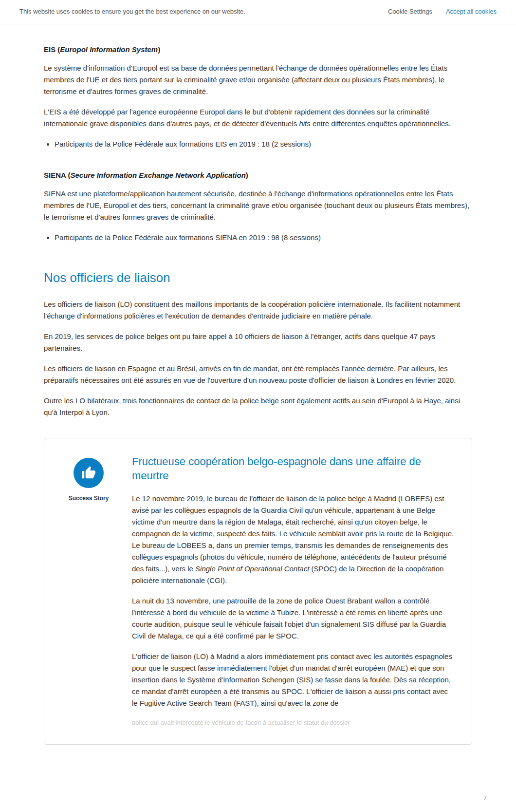This website uses cookies to ensure you get the best experience on our website. Cookie Settings Accept all cookies
EIS (Europol Information System)
Le système d'information d'Europol est sa base de données permettant l'échange de données opérationnelles entre les États membres de l'UE et des tiers portant sur la criminalité grave et/ou organisée (affectant deux ou plusieurs États membres), le terrorisme et d'autres formes graves de criminalité.
L'EIS a été développé par l'agence européenne Europol dans le but d'obtenir rapidement des données sur la criminalité internationale grave disponibles dans d'autres pays, et de détecter d'éventuels hits entre différentes enquêtes opérationnelles.
Participants de la Police Fédérale aux formations EIS en 2019 : 18 (2 sessions)
SIENA (Secure Information Exchange Network Application)
SIENA est une plateforme/application hautement sécurisée, destinée à l'échange d'informations opérationnelles entre les États membres de l'UE, Europol et des tiers, concernant la criminalité grave et/ou organisée (touchant deux ou plusieurs États membres), le terrorisme et d'autres formes graves de criminalité.
Participants de la Police Fédérale aux formations SIENA en 2019 : 98 (8 sessions)
Nos officiers de liaison
Les officiers de liaison (LO) constituent des maillons importants de la coopération policière internationale. Ils facilitent notamment l'échange d'informations policières et l'exécution de demandes d'entraide judiciaire en matière pénale.
En 2019, les services de police belges ont pu faire appel à 10 officiers de liaison à l'étranger, actifs dans quelque 47 pays partenaires.
Les officiers de liaison en Espagne et au Brésil, arrivés en fin de mandat, ont été remplacés l'année dernière. Par ailleurs, les préparatifs nécessaires ont été assurés en vue de l'ouverture d'un nouveau poste d'officier de liaison à Londres en février 2020.
Outre les LO bilatéraux, trois fonctionnaires de contact de la police belge sont également actifs au sein d'Europol à la Haye, ainsi qu'à Interpol à Lyon.
Success Story
Fructueuse coopération belgo-espagnole dans une affaire de meurtre
Le 12 novembre 2019, le bureau de l'officier de liaison de la police belge à Madrid (LOBEES) est avisé par les collègues espagnols de la Guardia Civil qu'un véhicule, appartenant à une Belge victime d'un meurtre dans la région de Malaga, était recherché, ainsi qu'un citoyen belge, le compagnon de la victime, suspecté des faits. Le véhicule semblait avoir pris la route de la Belgique. Le bureau de LOBEES a, dans un premier temps, transmis les demandes de renseignements des collègues espagnols (photos du véhicule, numéro de téléphone, antécédents de l'auteur présumé des faits...), vers le Single Point of Operational Contact (SPOC) de la Direction de la coopération policière internationale (CGI).
La nuit du 13 novembre, une patrouille de la zone de police Ouest Brabant wallon a contrôlé l'intéressé à bord du véhicule de la victime à Tubize. L'intéressé a été remis en liberté après une courte audition, puisque seul le véhicule faisait l'objet d'un signalement SIS diffusé par la Guardia Civil de Malaga, ce qui a été confirmé par le SPOC.
L'officier de liaison (LO) à Madrid a alors immédiatement pris contact avec les autorités espagnoles pour que le suspect fasse immédiatement l'objet d'un mandat d'arrêt européen (MAE) et que son insertion dans le Système d'Information Schengen (SIS) se fasse dans la foulée. Dès sa réception, ce mandat d'arrêt européen a été transmis au SPOC. L'officier de liaison a aussi pris contact avec le Fugitive Active Search Team (FAST), ainsi qu'avec la zone de
police qui avait intercepté le véhicule de façon à actualiser le statut du dossier
7